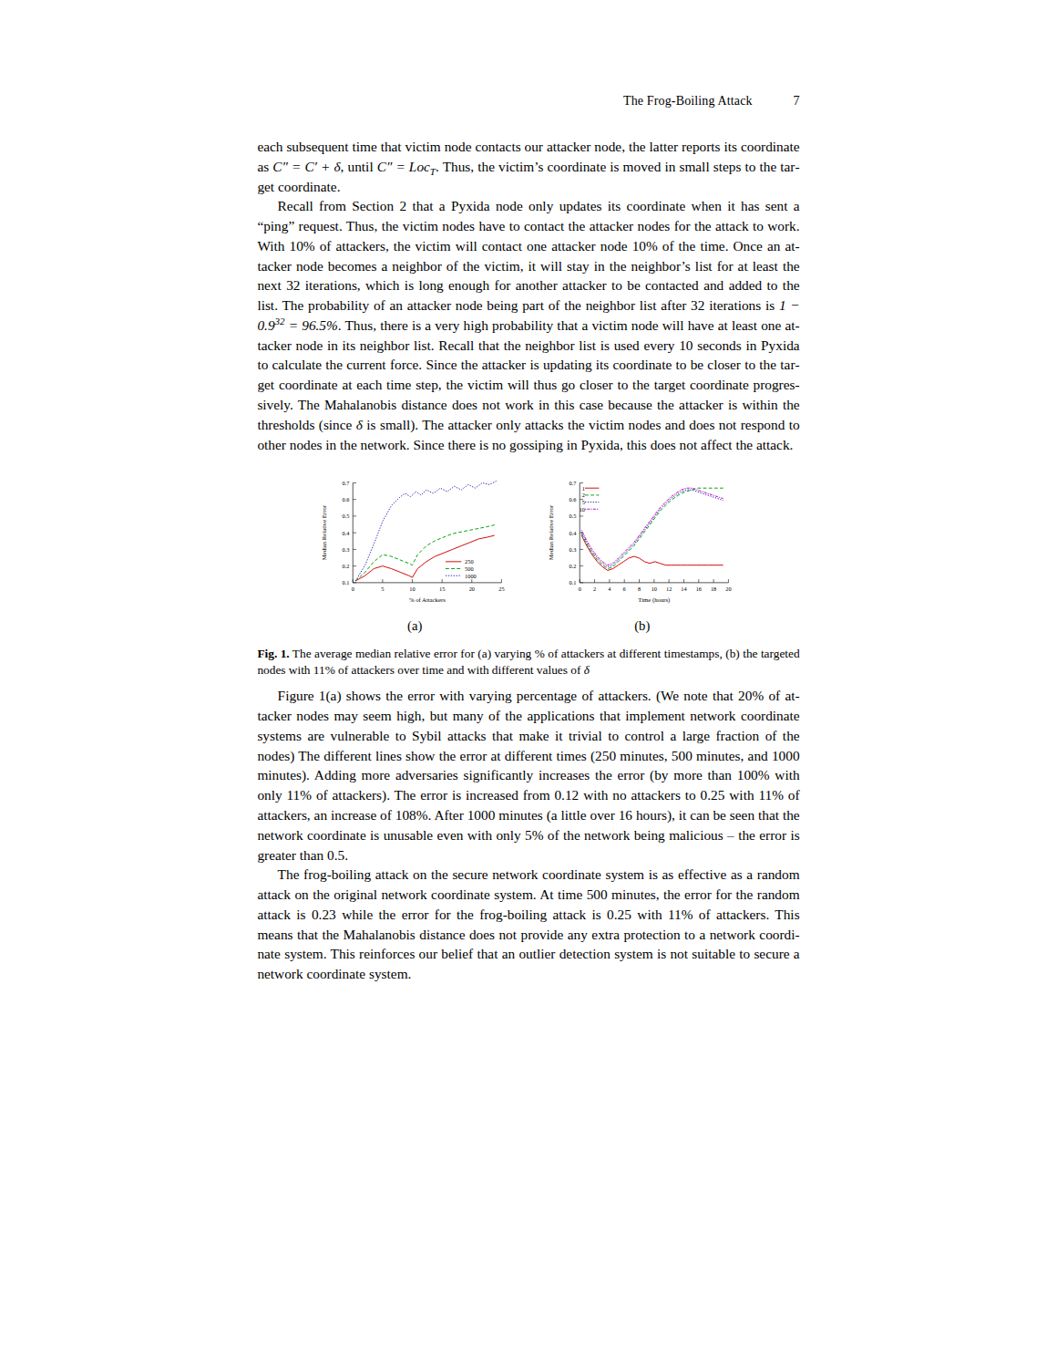The Frog-Boiling Attack 7
each subsequent time that victim node contacts our attacker node, the latter reports its coordinate as C″ = C′ + δ, until C″ = LocT. Thus, the victim’s coordinate is moved in small steps to the target coordinate.
Recall from Section 2 that a Pyxida node only updates its coordinate when it has sent a “ping” request. Thus, the victim nodes have to contact the attacker nodes for the attack to work. With 10% of attackers, the victim will contact one attacker node 10% of the time. Once an attacker node becomes a neighbor of the victim, it will stay in the neighbor’s list for at least the next 32 iterations, which is long enough for another attacker to be contacted and added to the list. The probability of an attacker node being part of the neighbor list after 32 iterations is 1 − 0.932 = 96.5%. Thus, there is a very high probability that a victim node will have at least one attacker node in its neighbor list. Recall that the neighbor list is used every 10 seconds in Pyxida to calculate the current force. Since the attacker is updating its coordinate to be closer to the target coordinate at each time step, the victim will thus go closer to the target coordinate progressively. The Mahalanobis distance does not work in this case because the attacker is within the thresholds (since δ is small). The attacker only attacks the victim nodes and does not respond to other nodes in the network. Since there is no gossiping in Pyxida, this does not affect the attack.
0.1 0.2 0.3 0.4 0.5 0.6 0.7 0 5 10 15 20 25 % of Attackers Median Relative Error 250 500 1000
(a)
0.1 0.2 0.3 0.4 0.5 0.6 0.7 0 2 4 6 8 10 12 14 16 18 20 Time (hours) Median Relative Error 1 2 5 10
(b)
Fig. 1. The average median relative error for (a) varying % of attackers at different timestamps, (b) the targeted nodes with 11% of attackers over time and with different values of δ
Figure 1(a) shows the error with varying percentage of attackers. (We note that 20% of attacker nodes may seem high, but many of the applications that implement network coordinate systems are vulnerable to Sybil attacks that make it trivial to control a large fraction of the nodes) The different lines show the error at different times (250 minutes, 500 minutes, and 1000 minutes). Adding more adversaries significantly increases the error (by more than 100% with only 11% of attackers). The error is increased from 0.12 with no attackers to 0.25 with 11% of attackers, an increase of 108%. After 1000 minutes (a little over 16 hours), it can be seen that the network coordinate is unusable even with only 5% of the network being malicious – the error is greater than 0.5.
The frog-boiling attack on the secure network coordinate system is as effective as a random attack on the original network coordinate system. At time 500 minutes, the error for the random attack is 0.23 while the error for the frog-boiling attack is 0.25 with 11% of attackers. This means that the Mahalanobis distance does not provide any extra protection to a network coordinate system. This reinforces our belief that an outlier detection system is not suitable to secure a network coordinate system.